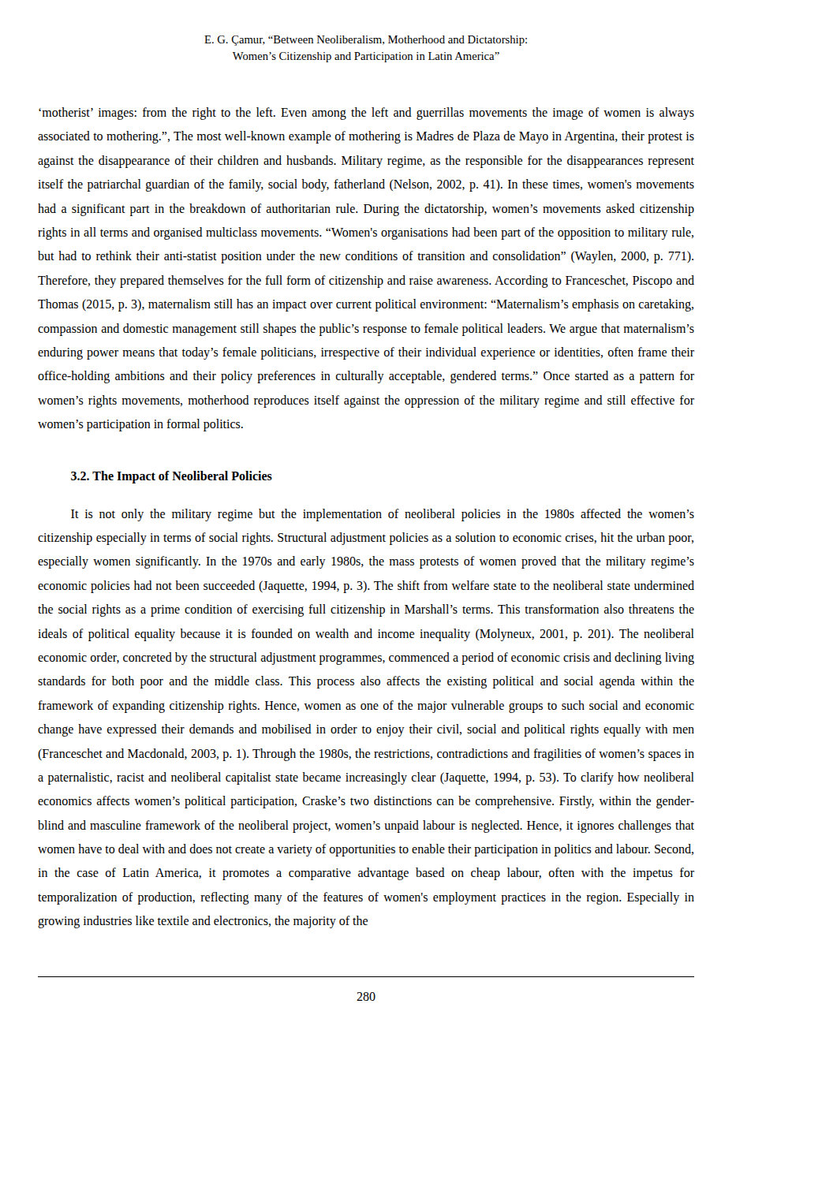E. G. Çamur, “Between Neoliberalism, Motherhood and Dictatorship: Women’s Citizenship and Participation in Latin America”
‘motherist’ images: from the right to the left. Even among the left and guerrillas movements the image of women is always associated to mothering.”, The most well-known example of mothering is Madres de Plaza de Mayo in Argentina, their protest is against the disappearance of their children and husbands. Military regime, as the responsible for the disappearances represent itself the patriarchal guardian of the family, social body, fatherland (Nelson, 2002, p. 41). In these times, women's movements had a significant part in the breakdown of authoritarian rule. During the dictatorship, women’s movements asked citizenship rights in all terms and organised multiclass movements. “Women's organisations had been part of the opposition to military rule, but had to rethink their anti-statist position under the new conditions of transition and consolidation” (Waylen, 2000, p. 771). Therefore, they prepared themselves for the full form of citizenship and raise awareness. According to Franceschet, Piscopo and Thomas (2015, p. 3), maternalism still has an impact over current political environment: “Maternalism’s emphasis on caretaking, compassion and domestic management still shapes the public’s response to female political leaders. We argue that maternalism’s enduring power means that today’s female politicians, irrespective of their individual experience or identities, often frame their office-holding ambitions and their policy preferences in culturally acceptable, gendered terms.” Once started as a pattern for women’s rights movements, motherhood reproduces itself against the oppression of the military regime and still effective for women’s participation in formal politics.
3.2. The Impact of Neoliberal Policies
It is not only the military regime but the implementation of neoliberal policies in the 1980s affected the women’s citizenship especially in terms of social rights. Structural adjustment policies as a solution to economic crises, hit the urban poor, especially women significantly. In the 1970s and early 1980s, the mass protests of women proved that the military regime’s economic policies had not been succeeded (Jaquette, 1994, p. 3). The shift from welfare state to the neoliberal state undermined the social rights as a prime condition of exercising full citizenship in Marshall’s terms. This transformation also threatens the ideals of political equality because it is founded on wealth and income inequality (Molyneux, 2001, p. 201). The neoliberal economic order, concreted by the structural adjustment programmes, commenced a period of economic crisis and declining living standards for both poor and the middle class. This process also affects the existing political and social agenda within the framework of expanding citizenship rights. Hence, women as one of the major vulnerable groups to such social and economic change have expressed their demands and mobilised in order to enjoy their civil, social and political rights equally with men (Franceschet and Macdonald, 2003, p. 1). Through the 1980s, the restrictions, contradictions and fragilities of women’s spaces in a paternalistic, racist and neoliberal capitalist state became increasingly clear (Jaquette, 1994, p. 53). To clarify how neoliberal economics affects women’s political participation, Craske’s two distinctions can be comprehensive. Firstly, within the gender-blind and masculine framework of the neoliberal project, women’s unpaid labour is neglected. Hence, it ignores challenges that women have to deal with and does not create a variety of opportunities to enable their participation in politics and labour. Second, in the case of Latin America, it promotes a comparative advantage based on cheap labour, often with the impetus for temporalization of production, reflecting many of the features of women's employment practices in the region. Especially in growing industries like textile and electronics, the majority of the
280